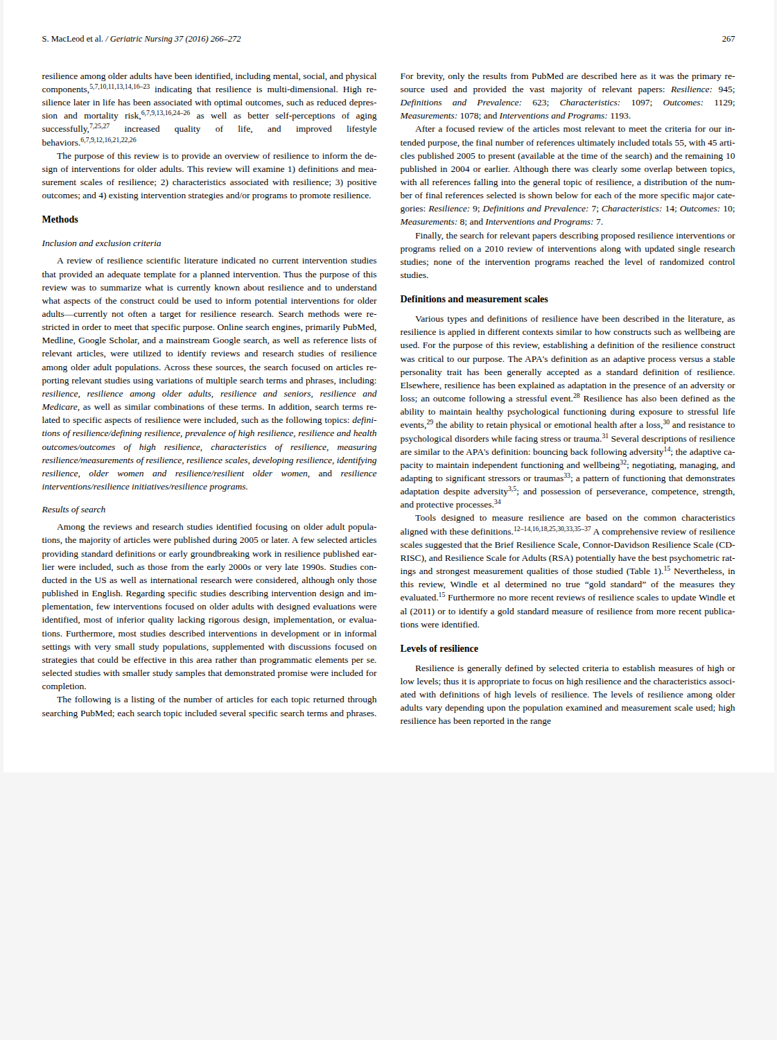S. MacLeod et al. / Geriatric Nursing 37 (2016) 266–272
267
resilience among older adults have been identified, including mental, social, and physical components,5,7,10,11,13,14,16–23 indicating that resilience is multi-dimensional. High resilience later in life has been associated with optimal outcomes, such as reduced depression and mortality risk,6,7,9,13,16,24–26 as well as better self-perceptions of aging successfully,7,25,27 increased quality of life, and improved lifestyle behaviors.6,7,9,12,16,21,22,26
The purpose of this review is to provide an overview of resilience to inform the design of interventions for older adults. This review will examine 1) definitions and measurement scales of resilience; 2) characteristics associated with resilience; 3) positive outcomes; and 4) existing intervention strategies and/or programs to promote resilience.
Methods
Inclusion and exclusion criteria
A review of resilience scientific literature indicated no current intervention studies that provided an adequate template for a planned intervention. Thus the purpose of this review was to summarize what is currently known about resilience and to understand what aspects of the construct could be used to inform potential interventions for older adults—currently not often a target for resilience research. Search methods were restricted in order to meet that specific purpose. Online search engines, primarily PubMed, Medline, Google Scholar, and a mainstream Google search, as well as reference lists of relevant articles, were utilized to identify reviews and research studies of resilience among older adult populations. Across these sources, the search focused on articles reporting relevant studies using variations of multiple search terms and phrases, including: resilience, resilience among older adults, resilience and seniors, resilience and Medicare, as well as similar combinations of these terms. In addition, search terms related to specific aspects of resilience were included, such as the following topics: definitions of resilience/defining resilience, prevalence of high resilience, resilience and health outcomes/outcomes of high resilience, characteristics of resilience, measuring resilience/measurements of resilience, resilience scales, developing resilience, identifying resilience, older women and resilience/resilient older women, and resilience interventions/resilience initiatives/resilience programs.
Results of search
Among the reviews and research studies identified focusing on older adult populations, the majority of articles were published during 2005 or later. A few selected articles providing standard definitions or early groundbreaking work in resilience published earlier were included, such as those from the early 2000s or very late 1990s. Studies conducted in the US as well as international research were considered, although only those published in English. Regarding specific studies describing intervention design and implementation, few interventions focused on older adults with designed evaluations were identified, most of inferior quality lacking rigorous design, implementation, or evaluations. Furthermore, most studies described interventions in development or in informal settings with very small study populations, supplemented with discussions focused on strategies that could be effective in this area rather than programmatic elements per se. selected studies with smaller study samples that demonstrated promise were included for completion.
The following is a listing of the number of articles for each topic returned through searching PubMed; each search topic included several specific search terms and phrases. For brevity, only the results from PubMed are described here as it was the primary resource used and provided the vast majority of relevant papers: Resilience: 945; Definitions and Prevalence: 623; Characteristics: 1097; Outcomes: 1129; Measurements: 1078; and Interventions and Programs: 1193.
After a focused review of the articles most relevant to meet the criteria for our intended purpose, the final number of references ultimately included totals 55, with 45 articles published 2005 to present (available at the time of the search) and the remaining 10 published in 2004 or earlier. Although there was clearly some overlap between topics, with all references falling into the general topic of resilience, a distribution of the number of final references selected is shown below for each of the more specific major categories: Resilience: 9; Definitions and Prevalence: 7; Characteristics: 14; Outcomes: 10; Measurements: 8; and Interventions and Programs: 7.
Finally, the search for relevant papers describing proposed resilience interventions or programs relied on a 2010 review of interventions along with updated single research studies; none of the intervention programs reached the level of randomized control studies.
Definitions and measurement scales
Various types and definitions of resilience have been described in the literature, as resilience is applied in different contexts similar to how constructs such as wellbeing are used. For the purpose of this review, establishing a definition of the resilience construct was critical to our purpose. The APA's definition as an adaptive process versus a stable personality trait has been generally accepted as a standard definition of resilience. Elsewhere, resilience has been explained as adaptation in the presence of an adversity or loss; an outcome following a stressful event.28 Resilience has also been defined as the ability to maintain healthy psychological functioning during exposure to stressful life events,29 the ability to retain physical or emotional health after a loss,30 and resistance to psychological disorders while facing stress or trauma.31 Several descriptions of resilience are similar to the APA's definition: bouncing back following adversity14; the adaptive capacity to maintain independent functioning and wellbeing32; negotiating, managing, and adapting to significant stressors or traumas33; a pattern of functioning that demonstrates adaptation despite adversity3,5; and possession of perseverance, competence, strength, and protective processes.34
Tools designed to measure resilience are based on the common characteristics aligned with these definitions.12–14,16,18,25,30,33,35–37 A comprehensive review of resilience scales suggested that the Brief Resilience Scale, Connor-Davidson Resilience Scale (CD-RISC), and Resilience Scale for Adults (RSA) potentially have the best psychometric ratings and strongest measurement qualities of those studied (Table 1).15 Nevertheless, in this review, Windle et al determined no true “gold standard” of the measures they evaluated.15 Furthermore no more recent reviews of resilience scales to update Windle et al (2011) or to identify a gold standard measure of resilience from more recent publications were identified.
Levels of resilience
Resilience is generally defined by selected criteria to establish measures of high or low levels; thus it is appropriate to focus on high resilience and the characteristics associated with definitions of high levels of resilience. The levels of resilience among older adults vary depending upon the population examined and measurement scale used; high resilience has been reported in the range